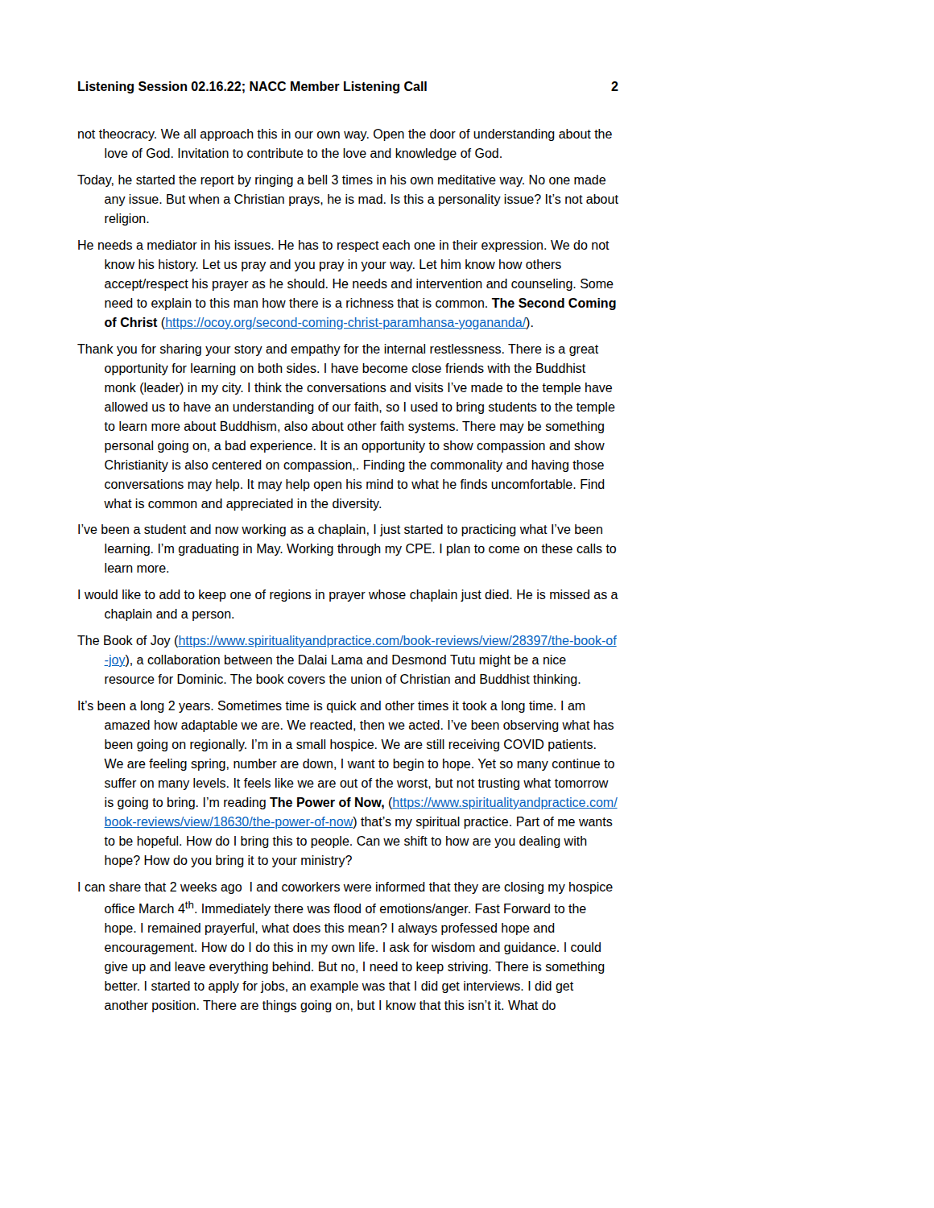Listening Session 02.16.22; NACC Member Listening Call 2
not theocracy. We all approach this in our own way. Open the door of understanding about the love of God. Invitation to contribute to the love and knowledge of God.
Today, he started the report by ringing a bell 3 times in his own meditative way. No one made any issue. But when a Christian prays, he is mad. Is this a personality issue? It’s not about religion.
He needs a mediator in his issues. He has to respect each one in their expression. We do not know his history. Let us pray and you pray in your way. Let him know how others accept/respect his prayer as he should. He needs and intervention and counseling. Some need to explain to this man how there is a richness that is common. The Second Coming of Christ (https://ocoy.org/second-coming-christ-paramhansa-yogananda/).
Thank you for sharing your story and empathy for the internal restlessness. There is a great opportunity for learning on both sides. I have become close friends with the Buddhist monk (leader) in my city. I think the conversations and visits I’ve made to the temple have allowed us to have an understanding of our faith, so I used to bring students to the temple to learn more about Buddhism, also about other faith systems. There may be something personal going on, a bad experience. It is an opportunity to show compassion and show Christianity is also centered on compassion,. Finding the commonality and having those conversations may help. It may help open his mind to what he finds uncomfortable. Find what is common and appreciated in the diversity.
I’ve been a student and now working as a chaplain, I just started to practicing what I’ve been learning. I’m graduating in May. Working through my CPE. I plan to come on these calls to learn more.
I would like to add to keep one of regions in prayer whose chaplain just died. He is missed as a chaplain and a person.
The Book of Joy (https://www.spiritualityandpractice.com/book-reviews/view/28397/the-book-of-joy), a collaboration between the Dalai Lama and Desmond Tutu might be a nice resource for Dominic. The book covers the union of Christian and Buddhist thinking.
It’s been a long 2 years. Sometimes time is quick and other times it took a long time. I am amazed how adaptable we are. We reacted, then we acted. I’ve been observing what has been going on regionally. I’m in a small hospice. We are still receiving COVID patients. We are feeling spring, number are down, I want to begin to hope. Yet so many continue to suffer on many levels. It feels like we are out of the worst, but not trusting what tomorrow is going to bring. I’m reading The Power of Now, (https://www.spiritualityandpractice.com/book-reviews/view/18630/the-power-of-now) that’s my spiritual practice. Part of me wants to be hopeful. How do I bring this to people. Can we shift to how are you dealing with hope? How do you bring it to your ministry?
I can share that 2 weeks ago I and coworkers were informed that they are closing my hospice office March 4th. Immediately there was flood of emotions/anger. Fast Forward to the hope. I remained prayerful, what does this mean? I always professed hope and encouragement. How do I do this in my own life. I ask for wisdom and guidance. I could give up and leave everything behind. But no, I need to keep striving. There is something better. I started to apply for jobs, an example was that I did get interviews. I did get another position. There are things going on, but I know that this isn’t it. What do